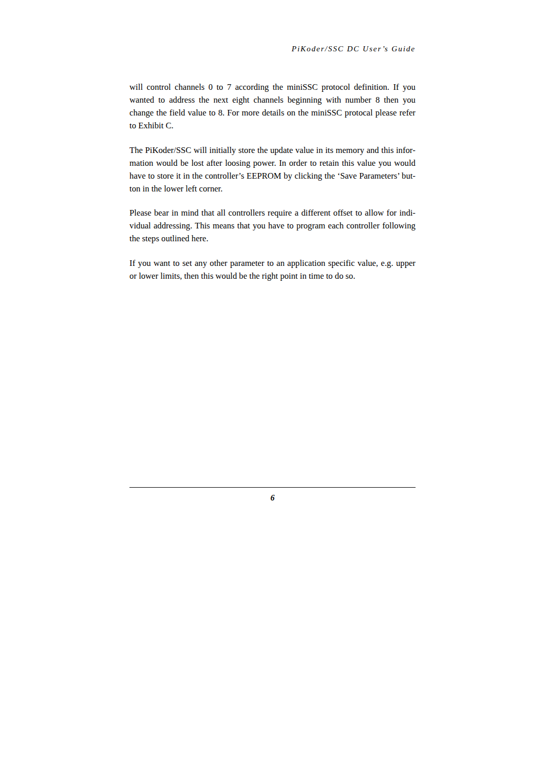PiKoder/SSC DC User’s Guide
will control channels 0 to 7 according the miniSSC protocol definition. If you wanted to address the next eight channels beginning with number 8 then you change the field value to 8. For more details on the miniSSC protocal please refer to Exhibit C.
The PiKoder/SSC will initially store the update value in its memory and this information would be lost after loosing power. In order to retain this value you would have to store it in the controller’s EEPROM by clicking the ‘Save Parameters’ button in the lower left corner.
Please bear in mind that all controllers require a different offset to allow for individual addressing. This means that you have to program each controller following the steps outlined here.
If you want to set any other parameter to an application specific value, e.g. upper or lower limits, then this would be the right point in time to do so.
6